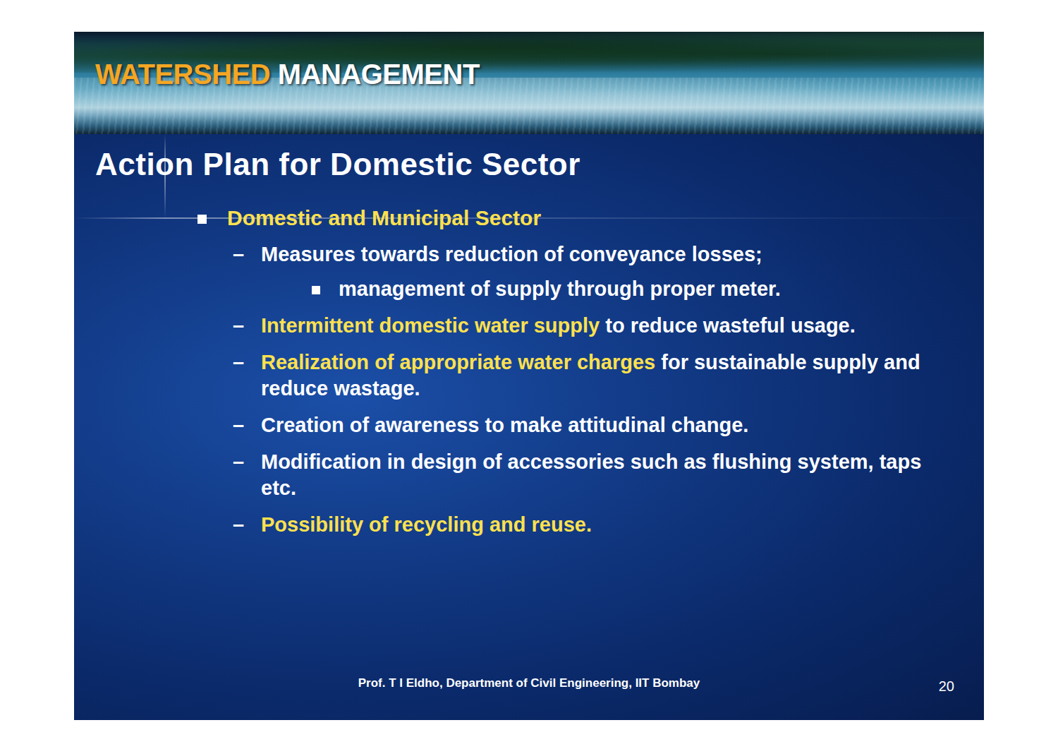WATERSHED MANAGEMENT
Action Plan for Domestic Sector
Domestic and Municipal Sector
Measures towards reduction of conveyance losses;
management of supply through proper meter.
Intermittent domestic water supply to reduce wasteful usage.
Realization of appropriate water charges for sustainable supply and reduce wastage.
Creation of awareness to make attitudinal change.
Modification in design of accessories such as flushing system, taps etc.
Possibility of recycling and reuse.
Prof. T I Eldho, Department of Civil Engineering, IIT Bombay
20